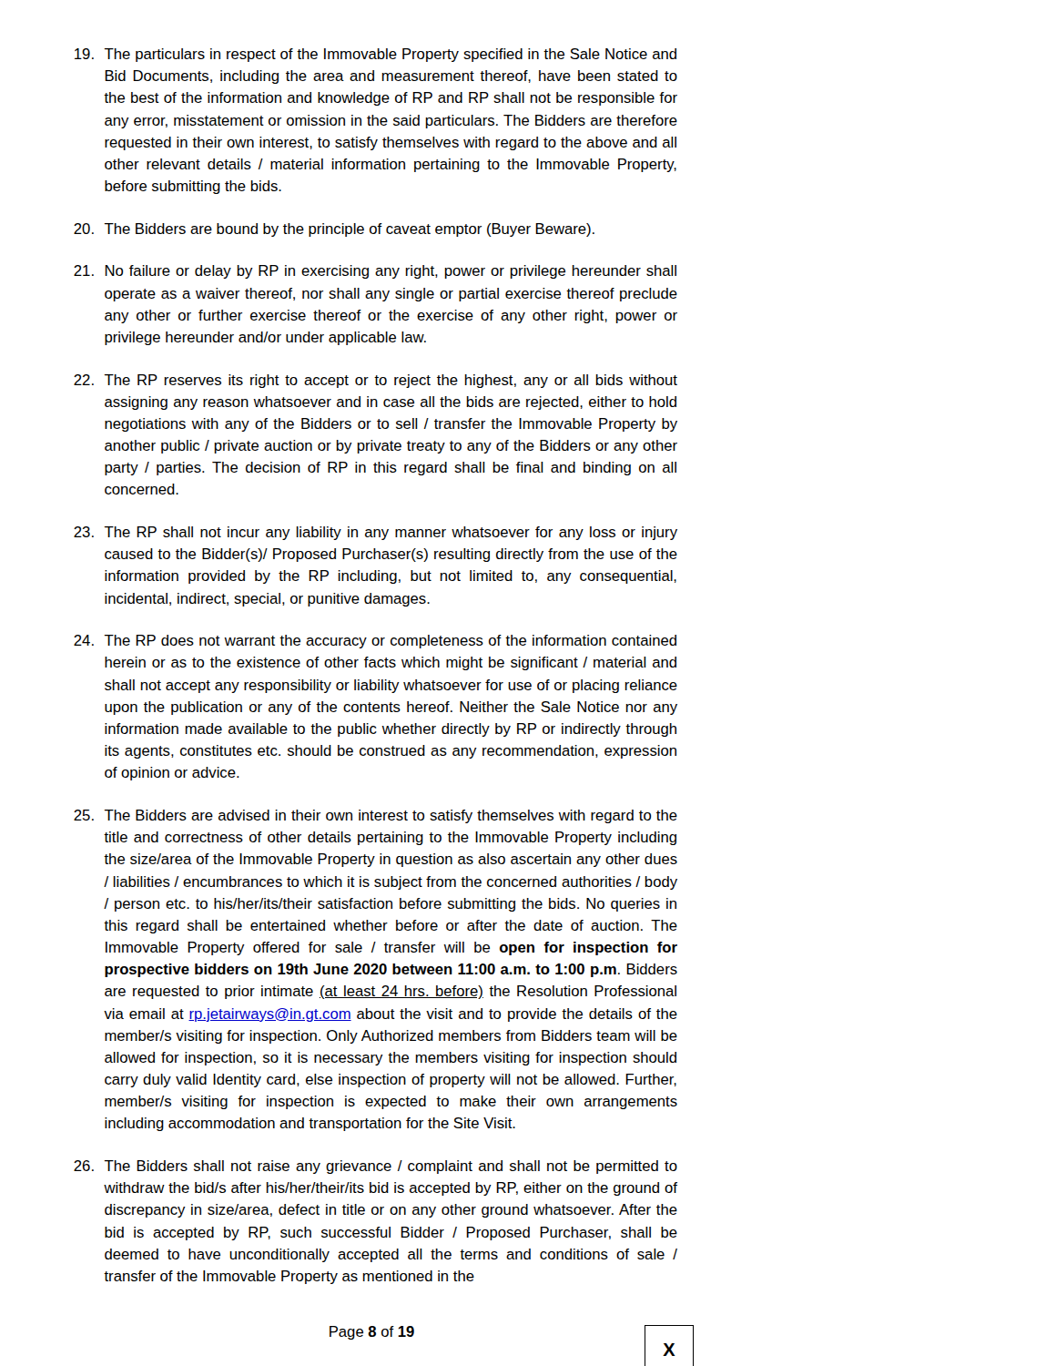The particulars in respect of the Immovable Property specified in the Sale Notice and Bid Documents, including the area and measurement thereof, have been stated to the best of the information and knowledge of RP and RP shall not be responsible for any error, misstatement or omission in the said particulars. The Bidders are therefore requested in their own interest, to satisfy themselves with regard to the above and all other relevant details / material information pertaining to the Immovable Property, before submitting the bids.
The Bidders are bound by the principle of caveat emptor (Buyer Beware).
No failure or delay by RP in exercising any right, power or privilege hereunder shall operate as a waiver thereof, nor shall any single or partial exercise thereof preclude any other or further exercise thereof or the exercise of any other right, power or privilege hereunder and/or under applicable law.
The RP reserves its right to accept or to reject the highest, any or all bids without assigning any reason whatsoever and in case all the bids are rejected, either to hold negotiations with any of the Bidders or to sell / transfer the Immovable Property by another public / private auction or by private treaty to any of the Bidders or any other party / parties. The decision of RP in this regard shall be final and binding on all concerned.
The RP shall not incur any liability in any manner whatsoever for any loss or injury caused to the Bidder(s)/ Proposed Purchaser(s) resulting directly from the use of the information provided by the RP including, but not limited to, any consequential, incidental, indirect, special, or punitive damages.
The RP does not warrant the accuracy or completeness of the information contained herein or as to the existence of other facts which might be significant / material and shall not accept any responsibility or liability whatsoever for use of or placing reliance upon the publication or any of the contents hereof. Neither the Sale Notice nor any information made available to the public whether directly by RP or indirectly through its agents, constitutes etc. should be construed as any recommendation, expression of opinion or advice.
The Bidders are advised in their own interest to satisfy themselves with regard to the title and correctness of other details pertaining to the Immovable Property including the size/area of the Immovable Property in question as also ascertain any other dues / liabilities / encumbrances to which it is subject from the concerned authorities / body / person etc. to his/her/its/their satisfaction before submitting the bids. No queries in this regard shall be entertained whether before or after the date of auction. The Immovable Property offered for sale / transfer will be open for inspection for prospective bidders on 19th June 2020 between 11:00 a.m. to 1:00 p.m. Bidders are requested to prior intimate (at least 24 hrs. before) the Resolution Professional via email at rp.jetairways@in.gt.com about the visit and to provide the details of the member/s visiting for inspection. Only Authorized members from Bidders team will be allowed for inspection, so it is necessary the members visiting for inspection should carry duly valid Identity card, else inspection of property will not be allowed. Further, member/s visiting for inspection is expected to make their own arrangements including accommodation and transportation for the Site Visit.
The Bidders shall not raise any grievance / complaint and shall not be permitted to withdraw the bid/s after his/her/their/its bid is accepted by RP, either on the ground of discrepancy in size/area, defect in title or on any other ground whatsoever. After the bid is accepted by RP, such successful Bidder / Proposed Purchaser, shall be deemed to have unconditionally accepted all the terms and conditions of sale / transfer of the Immovable Property as mentioned in the
Page 8 of 19
X